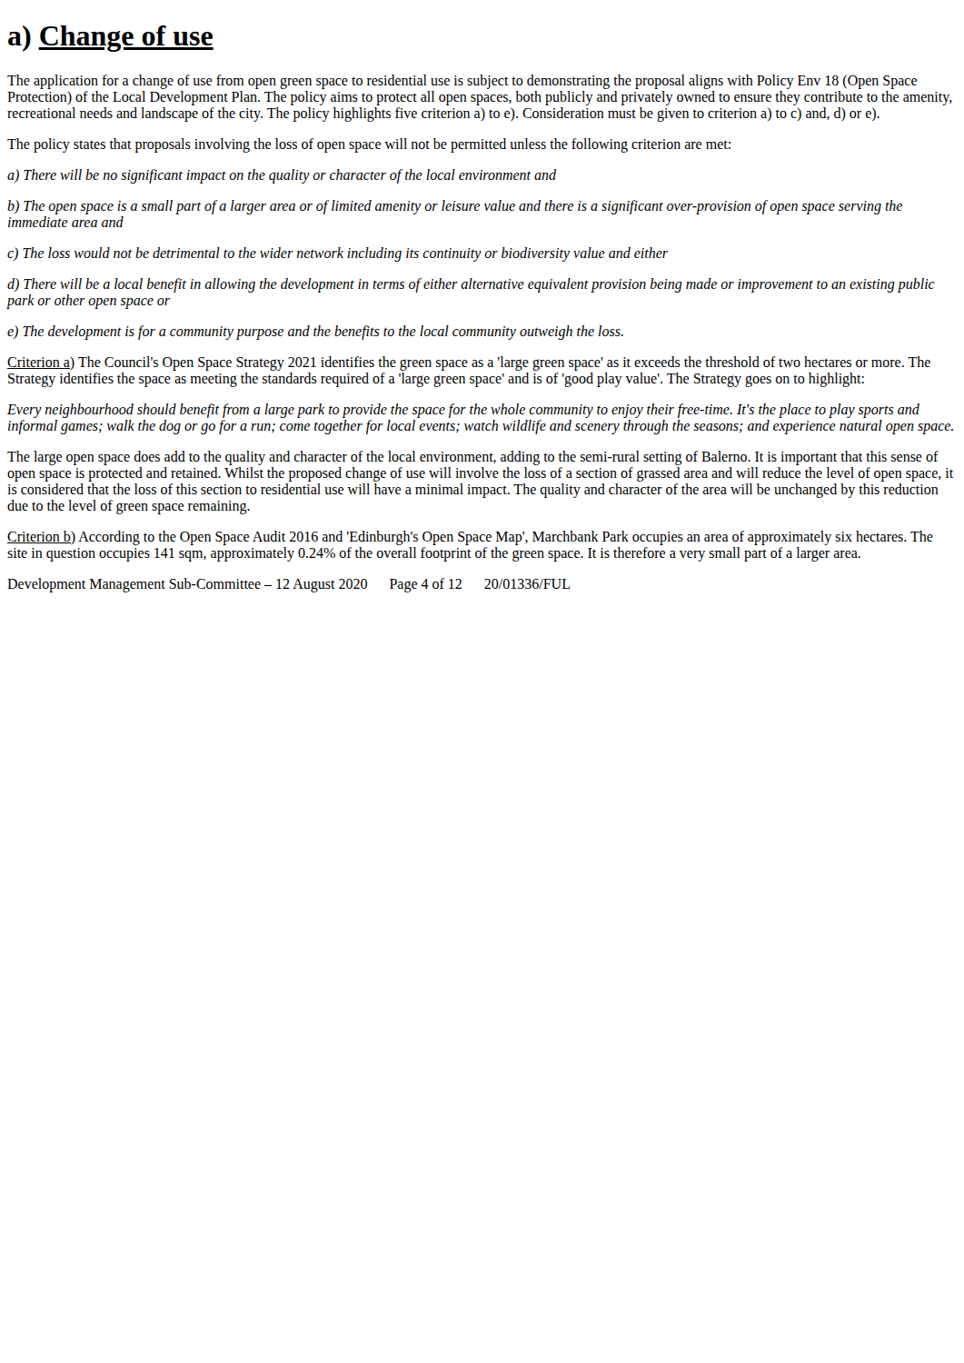a) Change of use
The application for a change of use from open green space to residential use is subject to demonstrating the proposal aligns with Policy Env 18 (Open Space Protection) of the Local Development Plan. The policy aims to protect all open spaces, both publicly and privately owned to ensure they contribute to the amenity, recreational needs and landscape of the city. The policy highlights five criterion a) to e). Consideration must be given to criterion a) to c) and, d) or e).
The policy states that proposals involving the loss of open space will not be permitted unless the following criterion are met:
a) There will be no significant impact on the quality or character of the local environment and
b) The open space is a small part of a larger area or of limited amenity or leisure value and there is a significant over-provision of open space serving the immediate area and
c) The loss would not be detrimental to the wider network including its continuity or biodiversity value and either
d) There will be a local benefit in allowing the development in terms of either alternative equivalent provision being made or improvement to an existing public park or other open space or
e) The development is for a community purpose and the benefits to the local community outweigh the loss.
Criterion a) The Council's Open Space Strategy 2021 identifies the green space as a 'large green space' as it exceeds the threshold of two hectares or more. The Strategy identifies the space as meeting the standards required of a 'large green space' and is of 'good play value'. The Strategy goes on to highlight:
Every neighbourhood should benefit from a large park to provide the space for the whole community to enjoy their free-time. It's the place to play sports and informal games; walk the dog or go for a run; come together for local events; watch wildlife and scenery through the seasons; and experience natural open space.
The large open space does add to the quality and character of the local environment, adding to the semi-rural setting of Balerno. It is important that this sense of open space is protected and retained. Whilst the proposed change of use will involve the loss of a section of grassed area and will reduce the level of open space, it is considered that the loss of this section to residential use will have a minimal impact. The quality and character of the area will be unchanged by this reduction due to the level of green space remaining.
Criterion b) According to the Open Space Audit 2016 and 'Edinburgh's Open Space Map', Marchbank Park occupies an area of approximately six hectares. The site in question occupies 141 sqm, approximately 0.24% of the overall footprint of the green space. It is therefore a very small part of a larger area.
Development Management Sub-Committee – 12 August 2020 Page 4 of 12 20/01336/FUL